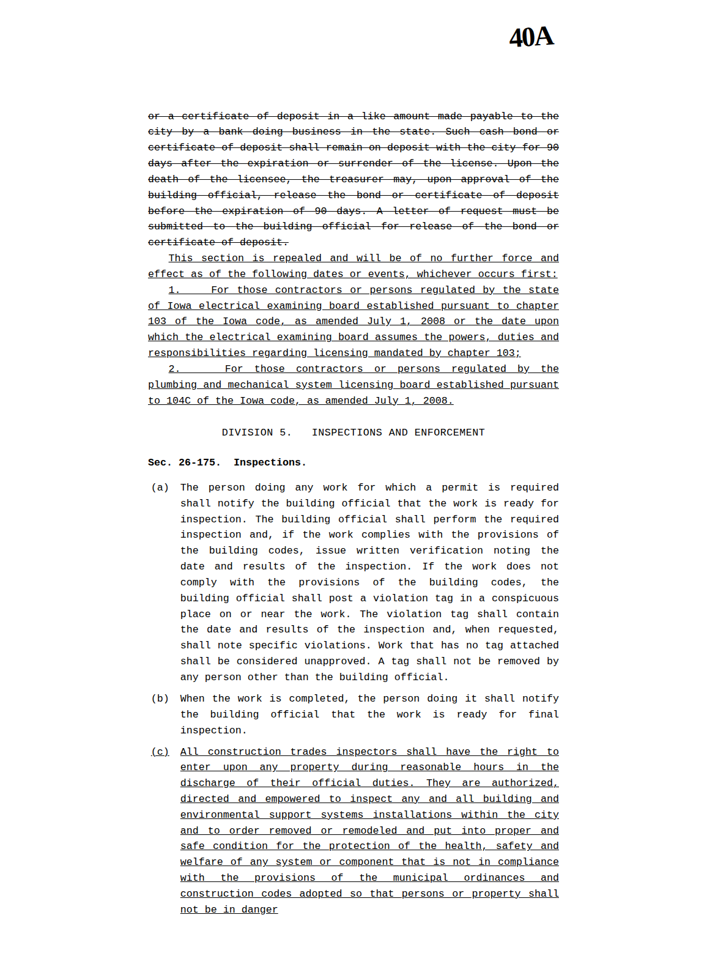40A
or a certificate of deposit in a like amount made payable to the city by a bank doing business in the state. Such cash bond or certificate of deposit shall remain on deposit with the city for 90 days after the expiration or surrender of the license. Upon the death of the licensee, the treasurer may, upon approval of the building official, release the bond or certificate of deposit before the expiration of 90 days. A letter of request must be submitted to the building official for release of the bond or certificate of deposit.
This section is repealed and will be of no further force and effect as of the following dates or events, whichever occurs first:
1. For those contractors or persons regulated by the state of Iowa electrical examining board established pursuant to chapter 103 of the Iowa code, as amended July 1, 2008 or the date upon which the electrical examining board assumes the powers, duties and responsibilities regarding licensing mandated by chapter 103;
2. For those contractors or persons regulated by the plumbing and mechanical system licensing board established pursuant to 104C of the Iowa code, as amended July 1, 2008.
DIVISION 5. INSPECTIONS AND ENFORCEMENT
Sec. 26-175. Inspections.
(a)
The person doing any work for which a permit is required shall notify the building official that the work is ready for inspection. The building official shall perform the required inspection and, if the work complies with the provisions of the building codes, issue written verification noting the date and results of the inspection. If the work does not comply with the provisions of the building codes, the building official shall post a violation tag in a conspicuous place on or near the work. The violation tag shall contain the date and results of the inspection and, when requested, shall note specific violations. Work that has no tag attached shall be considered unapproved. A tag shall not be removed by any person other than the building official.
(b)
When the work is completed, the person doing it shall notify the building official that the work is ready for final inspection.
(c)
All construction trades inspectors shall have the right to enter upon any property during reasonable hours in the discharge of their official duties. They are authorized, directed and empowered to inspect any and all building and environmental support systems installations within the city and to order removed or remodeled and put into proper and safe condition for the protection of the health, safety and welfare of any system or component that is not in compliance with the provisions of the municipal ordinances and construction codes adopted so that persons or property shall not be in danger